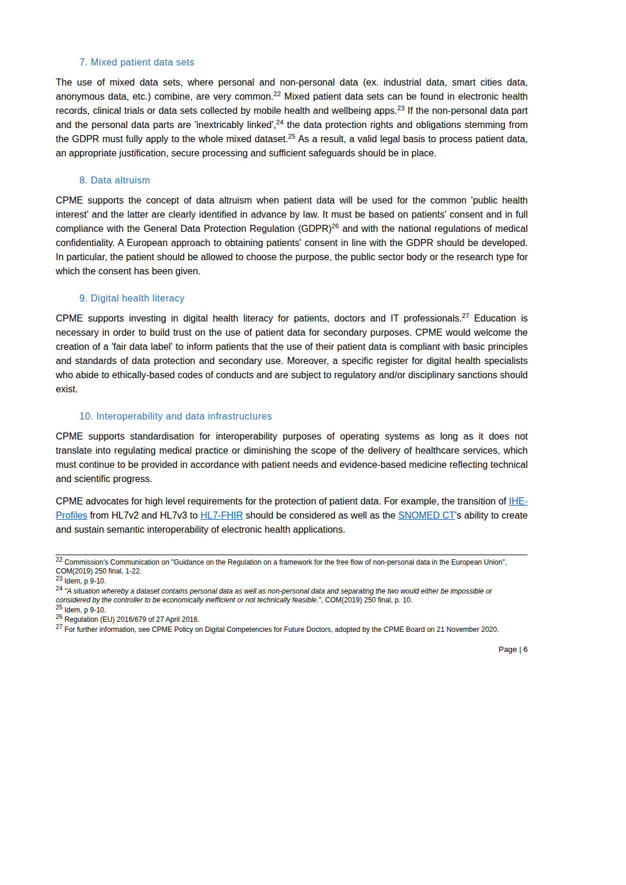7. Mixed patient data sets
The use of mixed data sets, where personal and non-personal data (ex. industrial data, smart cities data, anonymous data, etc.) combine, are very common.22 Mixed patient data sets can be found in electronic health records, clinical trials or data sets collected by mobile health and wellbeing apps.23 If the non-personal data part and the personal data parts are 'inextricably linked',24 the data protection rights and obligations stemming from the GDPR must fully apply to the whole mixed dataset.25 As a result, a valid legal basis to process patient data, an appropriate justification, secure processing and sufficient safeguards should be in place.
8. Data altruism
CPME supports the concept of data altruism when patient data will be used for the common 'public health interest' and the latter are clearly identified in advance by law. It must be based on patients' consent and in full compliance with the General Data Protection Regulation (GDPR)26 and with the national regulations of medical confidentiality. A European approach to obtaining patients' consent in line with the GDPR should be developed. In particular, the patient should be allowed to choose the purpose, the public sector body or the research type for which the consent has been given.
9. Digital health literacy
CPME supports investing in digital health literacy for patients, doctors and IT professionals.27 Education is necessary in order to build trust on the use of patient data for secondary purposes. CPME would welcome the creation of a 'fair data label' to inform patients that the use of their patient data is compliant with basic principles and standards of data protection and secondary use. Moreover, a specific register for digital health specialists who abide to ethically-based codes of conducts and are subject to regulatory and/or disciplinary sanctions should exist.
10. Interoperability and data infrastructures
CPME supports standardisation for interoperability purposes of operating systems as long as it does not translate into regulating medical practice or diminishing the scope of the delivery of healthcare services, which must continue to be provided in accordance with patient needs and evidence-based medicine reflecting technical and scientific progress.
CPME advocates for high level requirements for the protection of patient data. For example, the transition of IHE-Profiles from HL7v2 and HL7v3 to HL7-FHIR should be considered as well as the SNOMED CT's ability to create and sustain semantic interoperability of electronic health applications.
22 Commission's Communication on "Guidance on the Regulation on a framework for the free flow of non-personal data in the European Union", COM(2019) 250 final, 1-22.
23 Idem, p 9-10.
24 "A situation whereby a dataset contains personal data as well as non-personal data and separating the two would either be impossible or considered by the controller to be economically inefficient or not technically feasible.", COM(2019) 250 final, p. 10.
25 Idem, p 9-10.
26 Regulation (EU) 2016/679 of 27 April 2016.
27 For further information, see CPME Policy on Digital Competencies for Future Doctors, adopted by the CPME Board on 21 November 2020.
Page | 6